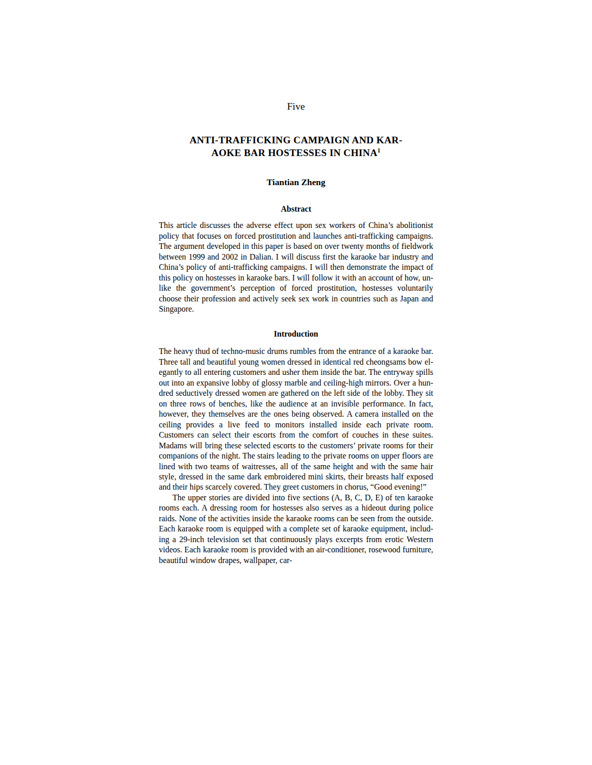Five
ANTI-TRAFFICKING CAMPAIGN AND KAR-
AOKE BAR HOSTESSES IN CHINA1
Tiantian Zheng
Abstract
This article discusses the adverse effect upon sex workers of China’s abolitionist policy that focuses on forced prostitution and launches anti-trafficking campaigns. The argument developed in this paper is based on over twenty months of fieldwork between 1999 and 2002 in Dalian. I will discuss first the karaoke bar industry and China’s policy of anti-trafficking campaigns. I will then demonstrate the impact of this policy on hostesses in karaoke bars. I will follow it with an account of how, unlike the government’s perception of forced prostitution, hostesses voluntarily choose their profession and actively seek sex work in countries such as Japan and Singapore.
Introduction
The heavy thud of techno-music drums rumbles from the entrance of a karaoke bar. Three tall and beautiful young women dressed in identical red cheongsams bow elegantly to all entering customers and usher them inside the bar. The entryway spills out into an expansive lobby of glossy marble and ceiling-high mirrors. Over a hundred seductively dressed women are gathered on the left side of the lobby. They sit on three rows of benches, like the audience at an invisible performance. In fact, however, they themselves are the ones being observed. A camera installed on the ceiling provides a live feed to monitors installed inside each private room. Customers can select their escorts from the comfort of couches in these suites. Madams will bring these selected escorts to the customers’ private rooms for their companions of the night. The stairs leading to the private rooms on upper floors are lined with two teams of waitresses, all of the same height and with the same hair style, dressed in the same dark embroidered mini skirts, their breasts half exposed and their hips scarcely covered. They greet customers in chorus, “Good evening!”
The upper stories are divided into five sections (A, B, C, D, E) of ten karaoke rooms each. A dressing room for hostesses also serves as a hideout during police raids. None of the activities inside the karaoke rooms can be seen from the outside. Each karaoke room is equipped with a complete set of karaoke equipment, including a 29-inch television set that continuously plays excerpts from erotic Western videos. Each karaoke room is provided with an air-conditioner, rosewood furniture, beautiful window drapes, wallpaper, car-